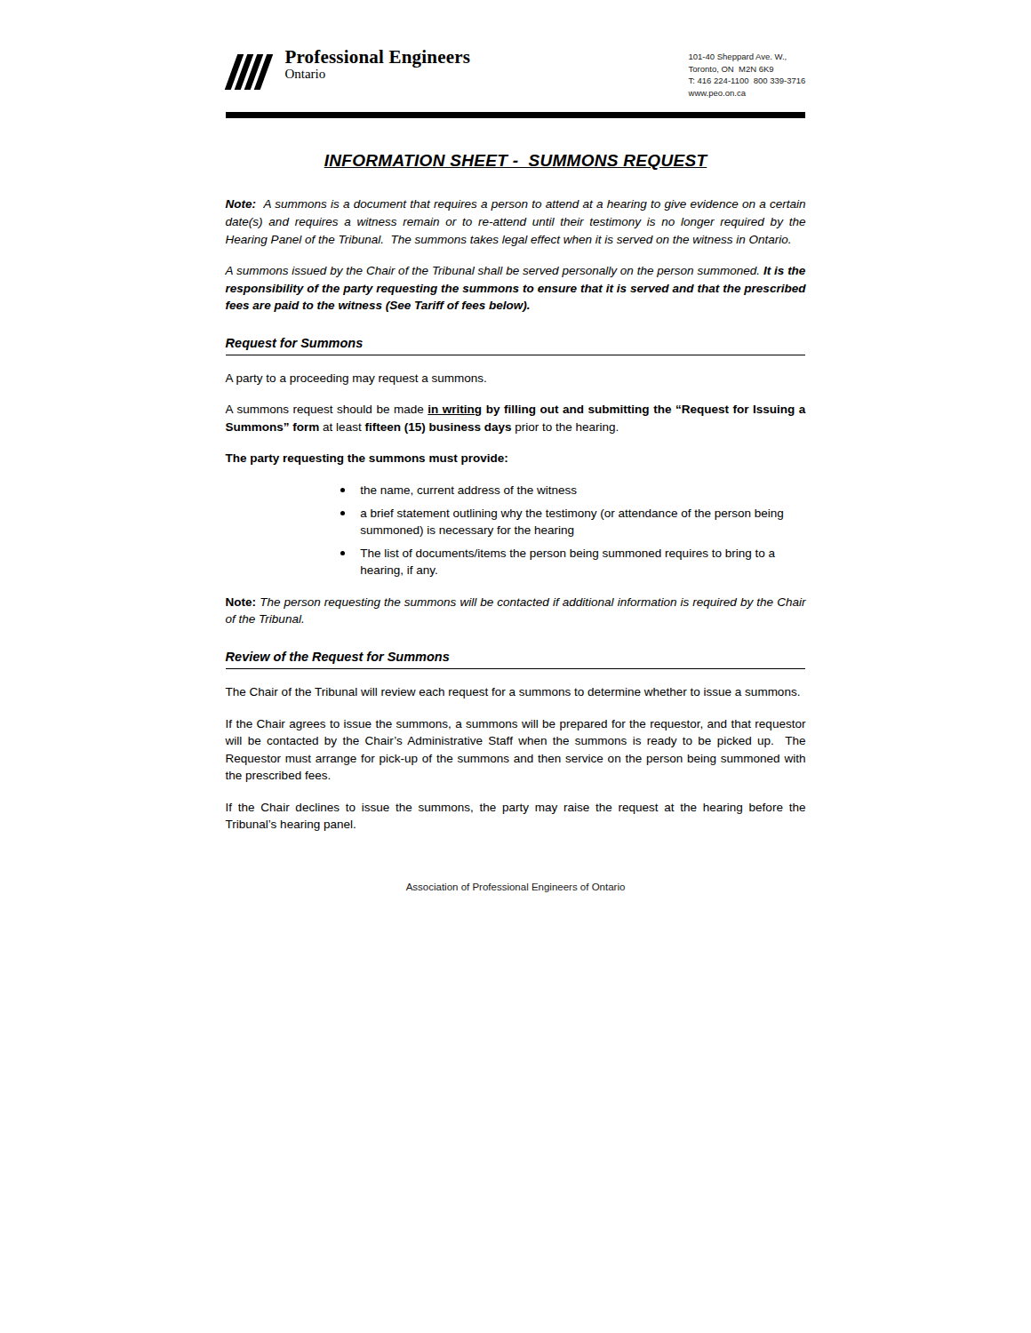Professional Engineers
Ontario
101-40 Sheppard Ave. W.,
Toronto, ON M2N 6K9
T: 416 224-1100 800 339-3716
www.peo.on.ca
INFORMATION SHEET - SUMMONS REQUEST
Note: A summons is a document that requires a person to attend at a hearing to give evidence on a certain date(s) and requires a witness remain or to re-attend until their testimony is no longer required by the Hearing Panel of the Tribunal. The summons takes legal effect when it is served on the witness in Ontario.
A summons issued by the Chair of the Tribunal shall be served personally on the person summoned. It is the responsibility of the party requesting the summons to ensure that it is served and that the prescribed fees are paid to the witness (See Tariff of fees below).
Request for Summons
A party to a proceeding may request a summons.
A summons request should be made in writing by filling out and submitting the “Request for Issuing a Summons” form at least fifteen (15) business days prior to the hearing.
The party requesting the summons must provide:
the name, current address of the witness
a brief statement outlining why the testimony (or attendance of the person being summoned) is necessary for the hearing
The list of documents/items the person being summoned requires to bring to a hearing, if any.
Note: The person requesting the summons will be contacted if additional information is required by the Chair of the Tribunal.
Review of the Request for Summons
The Chair of the Tribunal will review each request for a summons to determine whether to issue a summons.
If the Chair agrees to issue the summons, a summons will be prepared for the requestor, and that requestor will be contacted by the Chair’s Administrative Staff when the summons is ready to be picked up. The Requestor must arrange for pick-up of the summons and then service on the person being summoned with the prescribed fees.
If the Chair declines to issue the summons, the party may raise the request at the hearing before the Tribunal’s hearing panel.
Association of Professional Engineers of Ontario